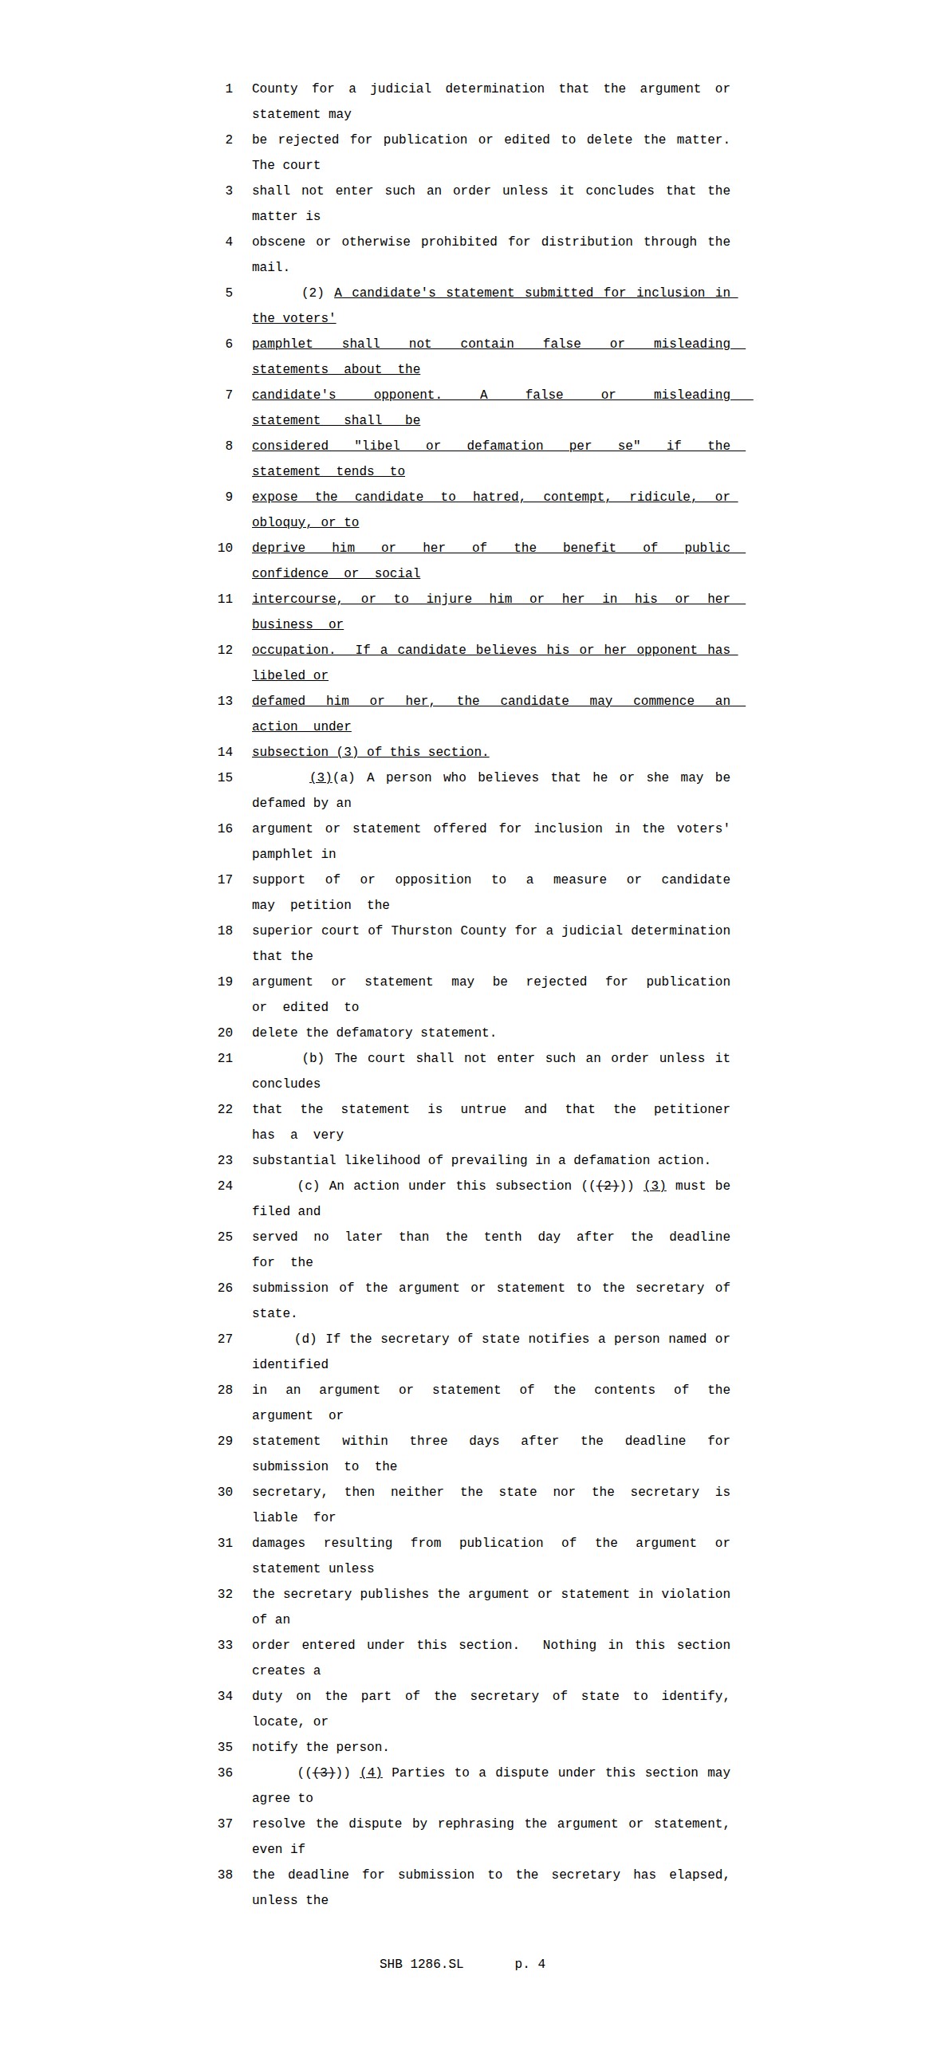1 County for a judicial determination that the argument or statement may
2 be rejected for publication or edited to delete the matter. The court
3 shall not enter such an order unless it concludes that the matter is
4 obscene or otherwise prohibited for distribution through the mail.
5 (2) A candidate's statement submitted for inclusion in the voters'
6 pamphlet shall not contain false or misleading statements about the
7 candidate's opponent. A false or misleading statement shall be
8 considered "libel or defamation per se" if the statement tends to
9 expose the candidate to hatred, contempt, ridicule, or obloquy, or to
10 deprive him or her of the benefit of public confidence or social
11 intercourse, or to injure him or her in his or her business or
12 occupation. If a candidate believes his or her opponent has libeled or
13 defamed him or her, the candidate may commence an action under
14 subsection (3) of this section.
15 (3)(a) A person who believes that he or she may be defamed by an
16 argument or statement offered for inclusion in the voters' pamphlet in
17 support of or opposition to a measure or candidate may petition the
18 superior court of Thurston County for a judicial determination that the
19 argument or statement may be rejected for publication or edited to
20 delete the defamatory statement.
21 (b) The court shall not enter such an order unless it concludes
22 that the statement is untrue and that the petitioner has a very
23 substantial likelihood of prevailing in a defamation action.
24 (c) An action under this subsection (((2))) (3) must be filed and
25 served no later than the tenth day after the deadline for the
26 submission of the argument or statement to the secretary of state.
27 (d) If the secretary of state notifies a person named or identified
28 in an argument or statement of the contents of the argument or
29 statement within three days after the deadline for submission to the
30 secretary, then neither the state nor the secretary is liable for
31 damages resulting from publication of the argument or statement unless
32 the secretary publishes the argument or statement in violation of an
33 order entered under this section. Nothing in this section creates a
34 duty on the part of the secretary of state to identify, locate, or
35 notify the person.
36 (((3))) (4) Parties to a dispute under this section may agree to
37 resolve the dispute by rephrasing the argument or statement, even if
38 the deadline for submission to the secretary has elapsed, unless the
SHB 1286.SL p. 4